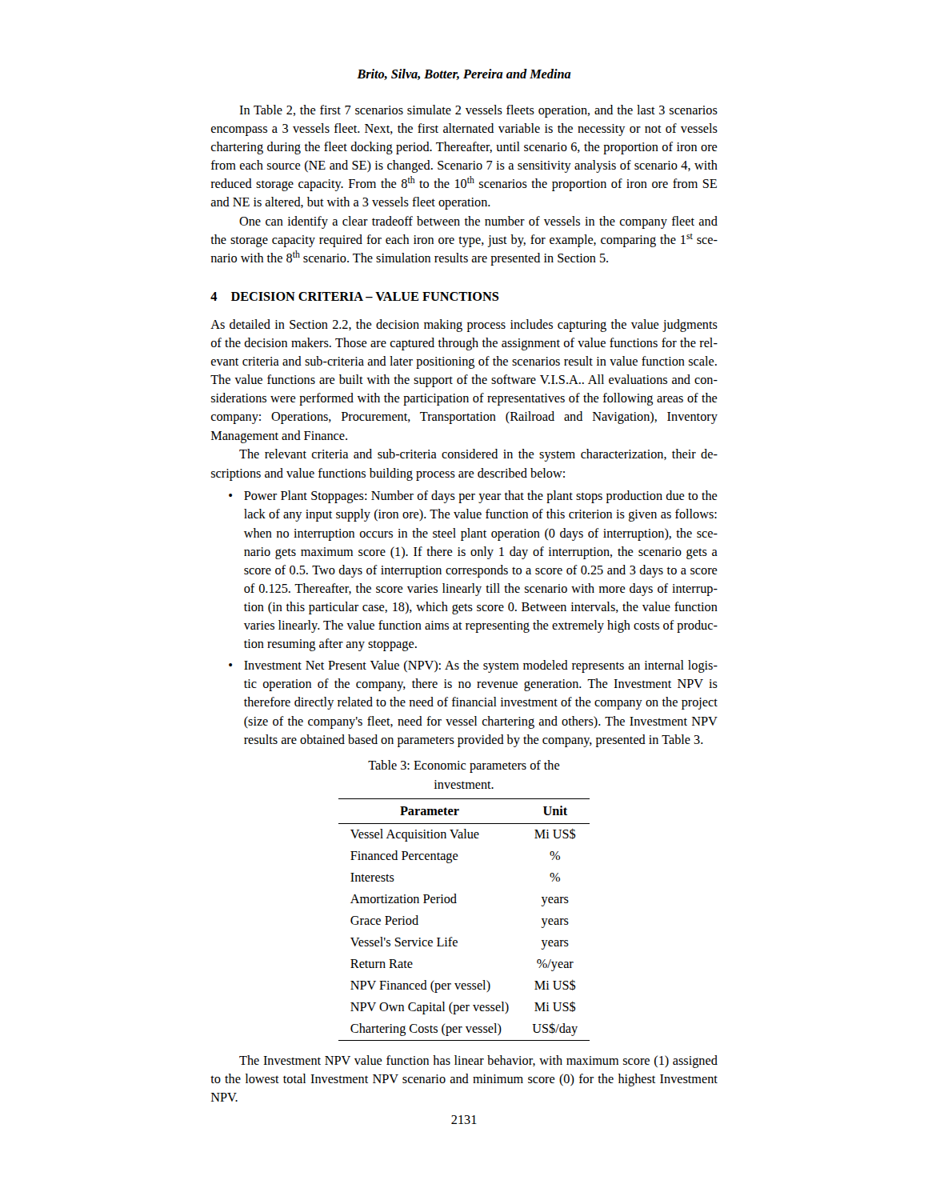Brito, Silva, Botter, Pereira and Medina
In Table 2, the first 7 scenarios simulate 2 vessels fleets operation, and the last 3 scenarios encompass a 3 vessels fleet. Next, the first alternated variable is the necessity or not of vessels chartering during the fleet docking period. Thereafter, until scenario 6, the proportion of iron ore from each source (NE and SE) is changed. Scenario 7 is a sensitivity analysis of scenario 4, with reduced storage capacity. From the 8th to the 10th scenarios the proportion of iron ore from SE and NE is altered, but with a 3 vessels fleet operation.
One can identify a clear tradeoff between the number of vessels in the company fleet and the storage capacity required for each iron ore type, just by, for example, comparing the 1st scenario with the 8th scenario. The simulation results are presented in Section 5.
4 DECISION CRITERIA – VALUE FUNCTIONS
As detailed in Section 2.2, the decision making process includes capturing the value judgments of the decision makers. Those are captured through the assignment of value functions for the relevant criteria and sub-criteria and later positioning of the scenarios result in value function scale. The value functions are built with the support of the software V.I.S.A.. All evaluations and considerations were performed with the participation of representatives of the following areas of the company: Operations, Procurement, Transportation (Railroad and Navigation), Inventory Management and Finance.
The relevant criteria and sub-criteria considered in the system characterization, their descriptions and value functions building process are described below:
Power Plant Stoppages: Number of days per year that the plant stops production due to the lack of any input supply (iron ore). The value function of this criterion is given as follows: when no interruption occurs in the steel plant operation (0 days of interruption), the scenario gets maximum score (1). If there is only 1 day of interruption, the scenario gets a score of 0.5. Two days of interruption corresponds to a score of 0.25 and 3 days to a score of 0.125. Thereafter, the score varies linearly till the scenario with more days of interruption (in this particular case, 18), which gets score 0. Between intervals, the value function varies linearly. The value function aims at representing the extremely high costs of production resuming after any stoppage.
Investment Net Present Value (NPV): As the system modeled represents an internal logistic operation of the company, there is no revenue generation. The Investment NPV is therefore directly related to the need of financial investment of the company on the project (size of the company's fleet, need for vessel chartering and others). The Investment NPV results are obtained based on parameters provided by the company, presented in Table 3.
Table 3: Economic parameters of the investment.
| Parameter | Unit |
| --- | --- |
| Vessel Acquisition Value | Mi US$ |
| Financed Percentage | % |
| Interests | % |
| Amortization Period | years |
| Grace Period | years |
| Vessel's Service Life | years |
| Return Rate | %/year |
| NPV Financed (per vessel) | Mi US$ |
| NPV Own Capital (per vessel) | Mi US$ |
| Chartering Costs (per vessel) | US$/day |
The Investment NPV value function has linear behavior, with maximum score (1) assigned to the lowest total Investment NPV scenario and minimum score (0) for the highest Investment NPV.
2131